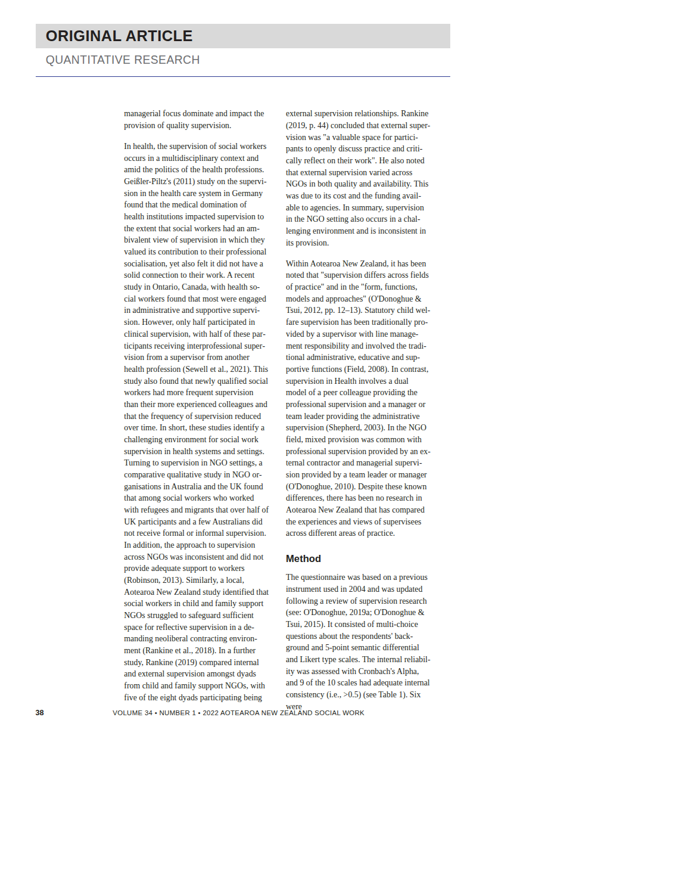ORIGINAL ARTICLE
QUANTITATIVE RESEARCH
managerial focus dominate and impact the provision of quality supervision.
In health, the supervision of social workers occurs in a multidisciplinary context and amid the politics of the health professions. Geißler-Piltz's (2011) study on the supervision in the health care system in Germany found that the medical domination of health institutions impacted supervision to the extent that social workers had an ambivalent view of supervision in which they valued its contribution to their professional socialisation, yet also felt it did not have a solid connection to their work. A recent study in Ontario, Canada, with health social workers found that most were engaged in administrative and supportive supervision. However, only half participated in clinical supervision, with half of these participants receiving interprofessional supervision from a supervisor from another health profession (Sewell et al., 2021). This study also found that newly qualified social workers had more frequent supervision than their more experienced colleagues and that the frequency of supervision reduced over time. In short, these studies identify a challenging environment for social work supervision in health systems and settings. Turning to supervision in NGO settings, a comparative qualitative study in NGO organisations in Australia and the UK found that among social workers who worked with refugees and migrants that over half of UK participants and a few Australians did not receive formal or informal supervision. In addition, the approach to supervision across NGOs was inconsistent and did not provide adequate support to workers (Robinson, 2013). Similarly, a local, Aotearoa New Zealand study identified that social workers in child and family support NGOs struggled to safeguard sufficient space for reflective supervision in a demanding neoliberal contracting environment (Rankine et al., 2018). In a further study, Rankine (2019) compared internal and external supervision amongst dyads from child and family support NGOs, with five of the eight dyads participating being external supervision relationships. Rankine (2019, p. 44) concluded that external supervision was "a valuable space for participants to openly discuss practice and critically reflect on their work". He also noted that external supervision varied across NGOs in both quality and availability. This was due to its cost and the funding available to agencies. In summary, supervision in the NGO setting also occurs in a challenging environment and is inconsistent in its provision.
Within Aotearoa New Zealand, it has been noted that "supervision differs across fields of practice" and in the "form, functions, models and approaches" (O'Donoghue & Tsui, 2012, pp. 12–13). Statutory child welfare supervision has been traditionally provided by a supervisor with line management responsibility and involved the traditional administrative, educative and supportive functions (Field, 2008). In contrast, supervision in Health involves a dual model of a peer colleague providing the professional supervision and a manager or team leader providing the administrative supervision (Shepherd, 2003). In the NGO field, mixed provision was common with professional supervision provided by an external contractor and managerial supervision provided by a team leader or manager (O'Donoghue, 2010). Despite these known differences, there has been no research in Aotearoa New Zealand that has compared the experiences and views of supervisees across different areas of practice.
Method
The questionnaire was based on a previous instrument used in 2004 and was updated following a review of supervision research (see: O'Donoghue, 2019a; O'Donoghue & Tsui, 2015). It consisted of multi-choice questions about the respondents' background and 5-point semantic differential and Likert type scales. The internal reliability was assessed with Cronbach's Alpha, and 9 of the 10 scales had adequate internal consistency (i.e., >0.5) (see Table 1). Six were
38 VOLUME 34 • NUMBER 1 • 2022 AOTEAROA NEW ZEALAND SOCIAL WORK